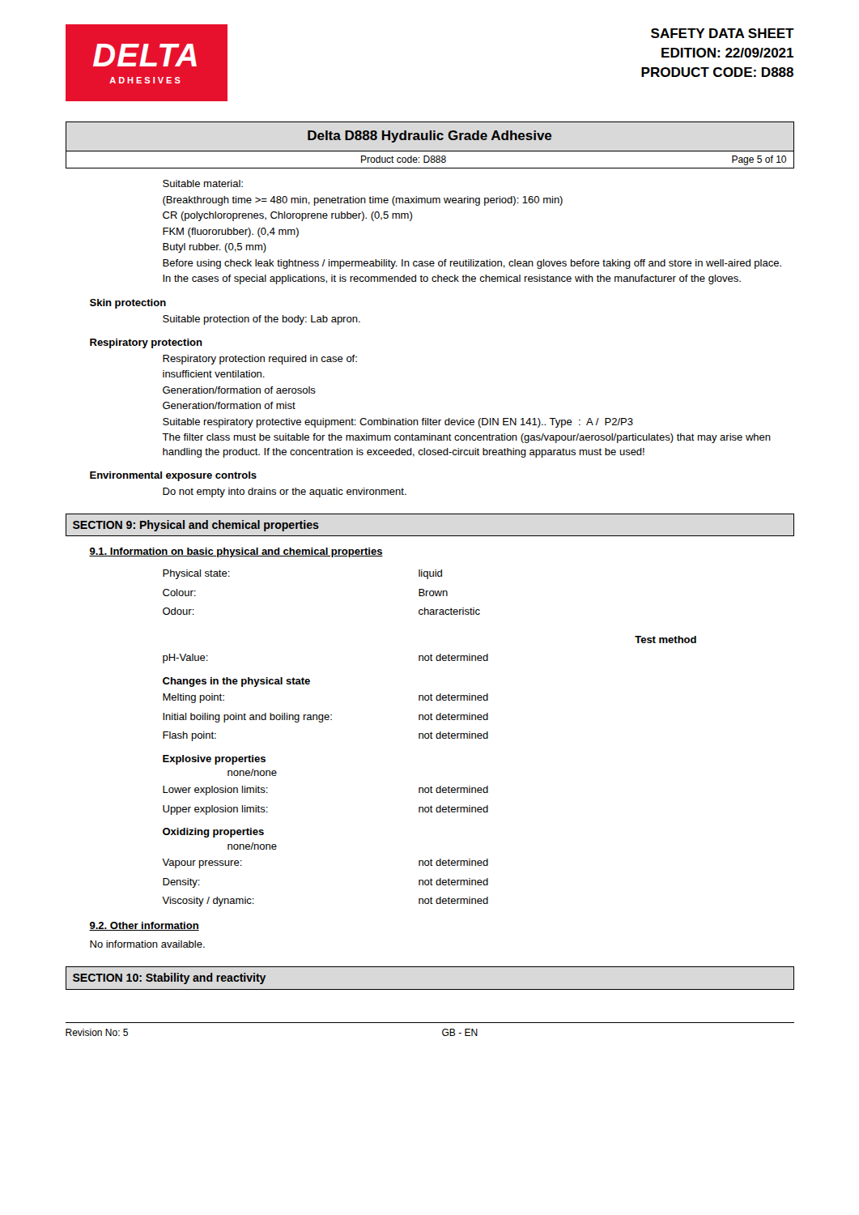DELTA
ADHESIVES
SAFETY DATA SHEET
EDITION: 22/09/2021
PRODUCT CODE: D888
Delta D888 Hydraulic Grade Adhesive
Product code: D888 Page 5 of 10
Suitable material:
(Breakthrough time >= 480 min, penetration time (maximum wearing period): 160 min)
CR (polychloroprenes, Chloroprene rubber). (0,5 mm)
FKM (fluororubber). (0,4 mm)
Butyl rubber. (0,5 mm)
Before using check leak tightness / impermeability. In case of reutilization, clean gloves before taking off and store in well-aired place.
In the cases of special applications, it is recommended to check the chemical resistance with the manufacturer of the gloves.
Skin protection
Suitable protection of the body: Lab apron.
Respiratory protection
Respiratory protection required in case of:
insufficient ventilation.
Generation/formation of aerosols
Generation/formation of mist
Suitable respiratory protective equipment: Combination filter device (DIN EN 141).. Type : A / P2/P3
The filter class must be suitable for the maximum contaminant concentration (gas/vapour/aerosol/particulates) that may arise when handling the product. If the concentration is exceeded, closed-circuit breathing apparatus must be used!
Environmental exposure controls
Do not empty into drains or the aquatic environment.
SECTION 9: Physical and chemical properties
9.1. Information on basic physical and chemical properties
| Physical state: | liquid | |
| Colour: | Brown | |
| Odour: | characteristic | |
Test method
| pH-Value: | not determined | |
Changes in the physical state
| Melting point: | not determined | |
| Initial boiling point and boiling range: | not determined | |
| Flash point: | not determined | |
Explosive properties
none/none
| Lower explosion limits: | not determined | |
| Upper explosion limits: | not determined | |
Oxidizing properties
none/none
| Vapour pressure: | not determined | |
| Density: | not determined | |
| Viscosity / dynamic: | not determined | |
9.2. Other information
No information available.
SECTION 10: Stability and reactivity
Revision No: 5 GB - EN